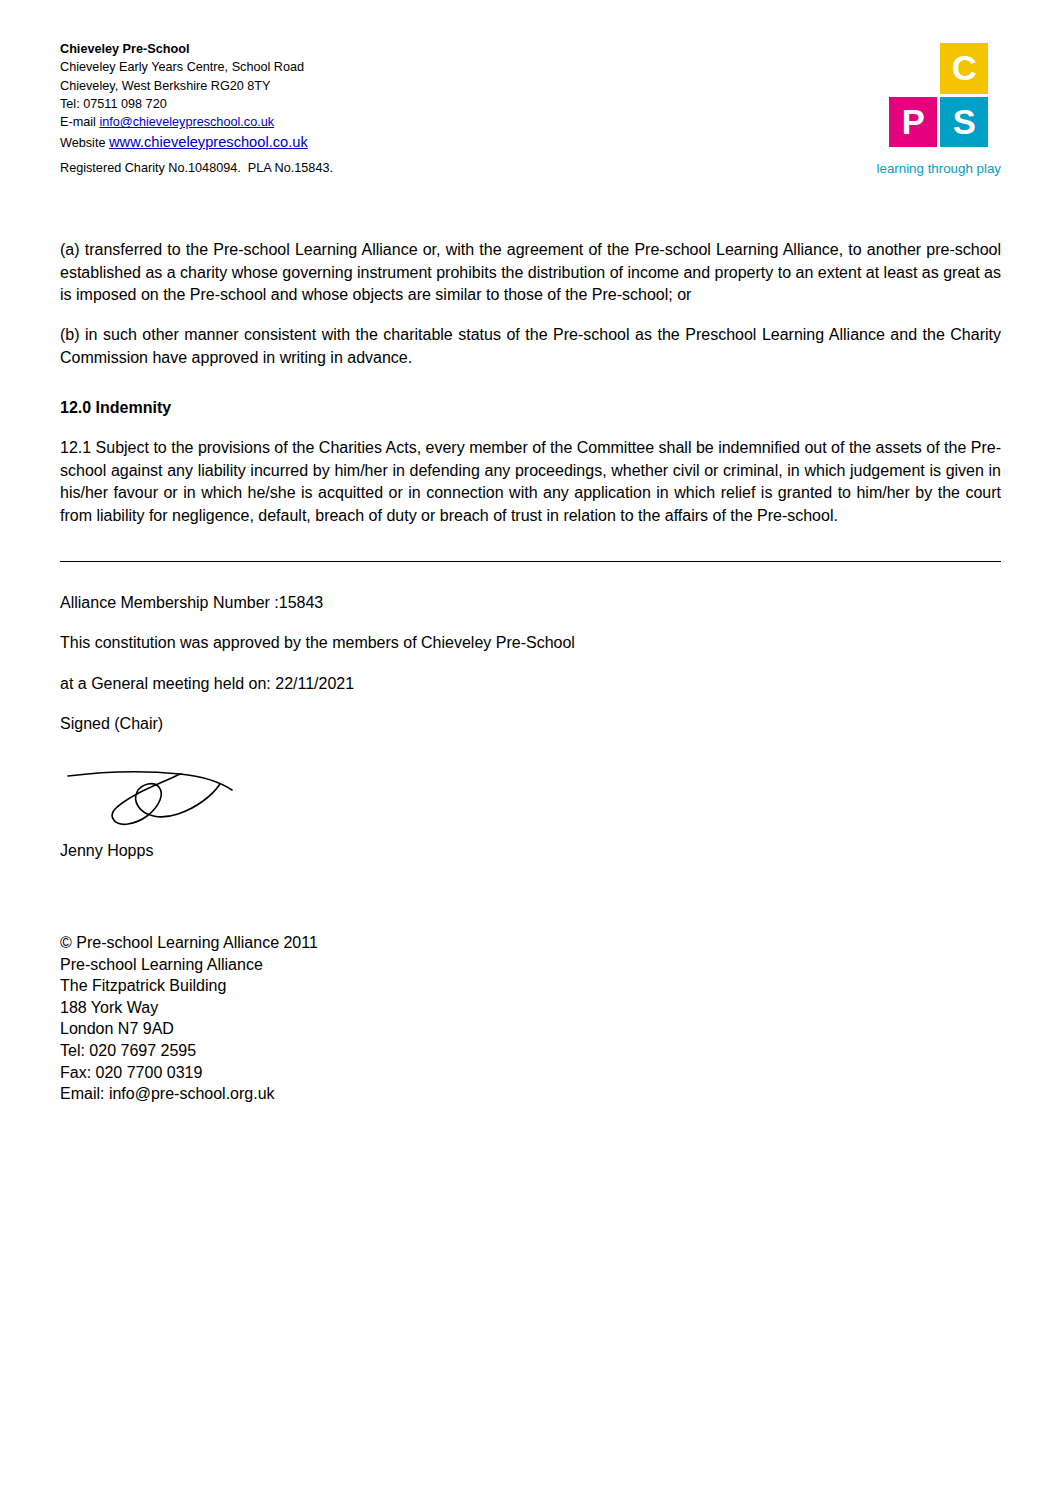Chieveley Pre-School
Chieveley Early Years Centre, School Road
Chieveley, West Berkshire RG20 8TY
Tel: 07511 098 720
E-mail info@chieveleypreschool.co.uk
Website www.chieveleypreschool.co.uk
Registered Charity No.1048094. PLA No.15843.
| | C |
| P | S |
learning through play
(a) transferred to the Pre-school Learning Alliance or, with the agreement of the Pre-school Learning Alliance, to another pre-school established as a charity whose governing instrument prohibits the distribution of income and property to an extent at least as great as is imposed on the Pre-school and whose objects are similar to those of the Pre-school; or
(b) in such other manner consistent with the charitable status of the Pre-school as the Preschool Learning Alliance and the Charity Commission have approved in writing in advance.
12.0 Indemnity
12.1 Subject to the provisions of the Charities Acts, every member of the Committee shall be indemnified out of the assets of the Pre-school against any liability incurred by him/her in defending any proceedings, whether civil or criminal, in which judgement is given in his/her favour or in which he/she is acquitted or in connection with any application in which relief is granted to him/her by the court from liability for negligence, default, breach of duty or breach of trust in relation to the affairs of the Pre-school.
Alliance Membership Number :15843
This constitution was approved by the members of Chieveley Pre-School
at a General meeting held on: 22/11/2021
Signed (Chair)
Jenny Hopps
© Pre-school Learning Alliance 2011
Pre-school Learning Alliance
The Fitzpatrick Building
188 York Way
London N7 9AD
Tel: 020 7697 2595
Fax: 020 7700 0319
Email: info@pre-school.org.uk